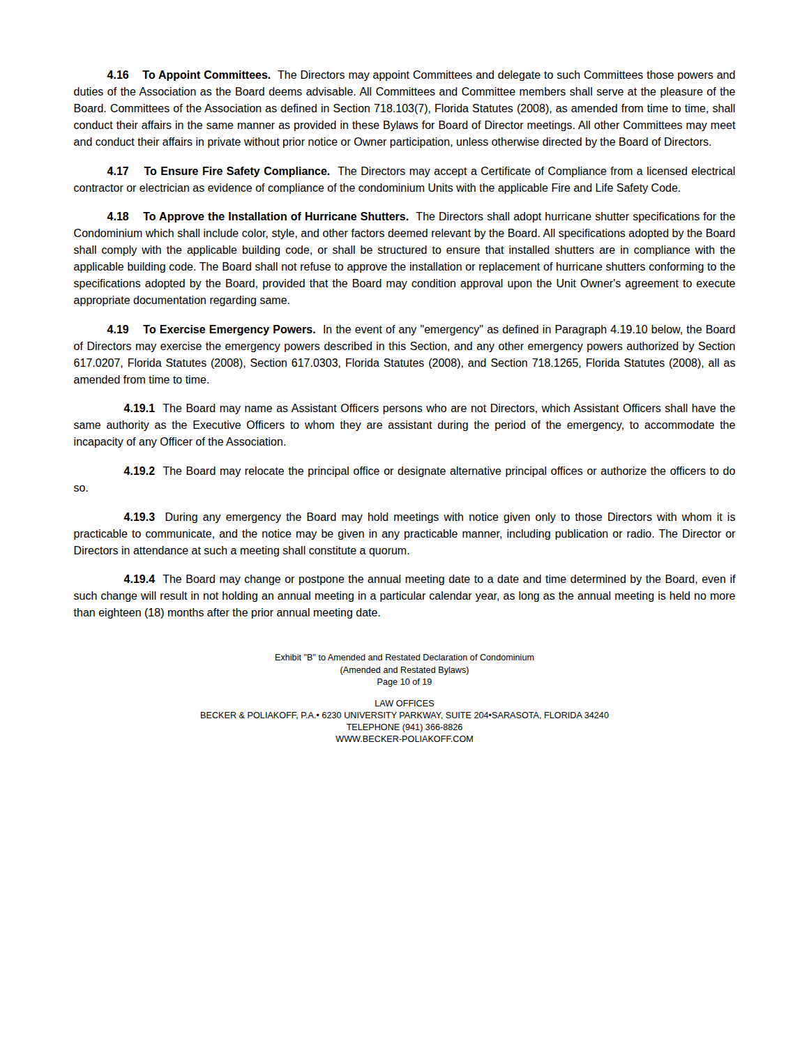4.16 To Appoint Committees. The Directors may appoint Committees and delegate to such Committees those powers and duties of the Association as the Board deems advisable. All Committees and Committee members shall serve at the pleasure of the Board. Committees of the Association as defined in Section 718.103(7), Florida Statutes (2008), as amended from time to time, shall conduct their affairs in the same manner as provided in these Bylaws for Board of Director meetings. All other Committees may meet and conduct their affairs in private without prior notice or Owner participation, unless otherwise directed by the Board of Directors.
4.17 To Ensure Fire Safety Compliance. The Directors may accept a Certificate of Compliance from a licensed electrical contractor or electrician as evidence of compliance of the condominium Units with the applicable Fire and Life Safety Code.
4.18 To Approve the Installation of Hurricane Shutters. The Directors shall adopt hurricane shutter specifications for the Condominium which shall include color, style, and other factors deemed relevant by the Board. All specifications adopted by the Board shall comply with the applicable building code, or shall be structured to ensure that installed shutters are in compliance with the applicable building code. The Board shall not refuse to approve the installation or replacement of hurricane shutters conforming to the specifications adopted by the Board, provided that the Board may condition approval upon the Unit Owner's agreement to execute appropriate documentation regarding same.
4.19 To Exercise Emergency Powers. In the event of any "emergency" as defined in Paragraph 4.19.10 below, the Board of Directors may exercise the emergency powers described in this Section, and any other emergency powers authorized by Section 617.0207, Florida Statutes (2008), Section 617.0303, Florida Statutes (2008), and Section 718.1265, Florida Statutes (2008), all as amended from time to time.
4.19.1 The Board may name as Assistant Officers persons who are not Directors, which Assistant Officers shall have the same authority as the Executive Officers to whom they are assistant during the period of the emergency, to accommodate the incapacity of any Officer of the Association.
4.19.2 The Board may relocate the principal office or designate alternative principal offices or authorize the officers to do so.
4.19.3 During any emergency the Board may hold meetings with notice given only to those Directors with whom it is practicable to communicate, and the notice may be given in any practicable manner, including publication or radio. The Director or Directors in attendance at such a meeting shall constitute a quorum.
4.19.4 The Board may change or postpone the annual meeting date to a date and time determined by the Board, even if such change will result in not holding an annual meeting in a particular calendar year, as long as the annual meeting is held no more than eighteen (18) months after the prior annual meeting date.
Exhibit "B" to Amended and Restated Declaration of Condominium
(Amended and Restated Bylaws)
Page 10 of 19
Law Offices
Becker & Poliakoff, P.A.• 6230 University Parkway, Suite 204•Sarasota, Florida 34240
Telephone (941) 366-8826
www.becker-poliakoff.com